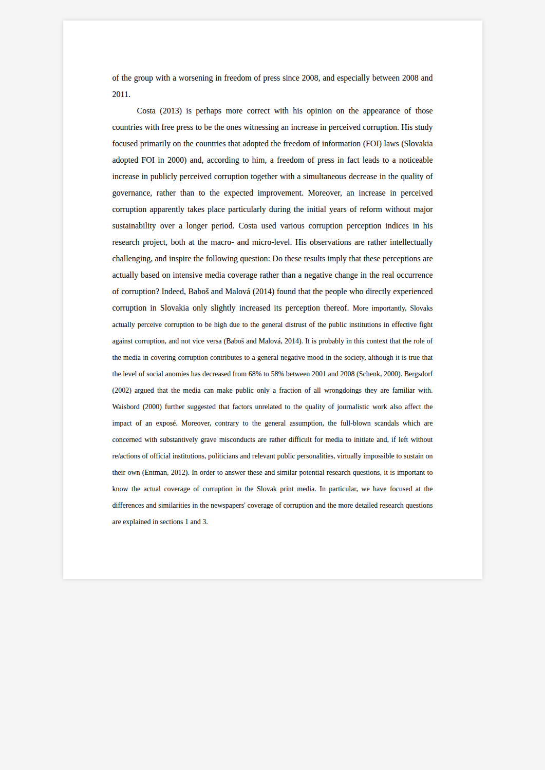of the group with a worsening in freedom of press since 2008, and especially between 2008 and 2011.
Costa (2013) is perhaps more correct with his opinion on the appearance of those countries with free press to be the ones witnessing an increase in perceived corruption. His study focused primarily on the countries that adopted the freedom of information (FOI) laws (Slovakia adopted FOI in 2000) and, according to him, a freedom of press in fact leads to a noticeable increase in publicly perceived corruption together with a simultaneous decrease in the quality of governance, rather than to the expected improvement. Moreover, an increase in perceived corruption apparently takes place particularly during the initial years of reform without major sustainability over a longer period. Costa used various corruption perception indices in his research project, both at the macro- and micro-level. His observations are rather intellectually challenging, and inspire the following question: Do these results imply that these perceptions are actually based on intensive media coverage rather than a negative change in the real occurrence of corruption? Indeed, Baboš and Malová (2014) found that the people who directly experienced corruption in Slovakia only slightly increased its perception thereof. More importantly, Slovaks actually perceive corruption to be high due to the general distrust of the public institutions in effective fight against corruption, and not vice versa (Baboš and Malová, 2014). It is probably in this context that the role of the media in covering corruption contributes to a general negative mood in the society, although it is true that the level of social anomies has decreased from 68% to 58% between 2001 and 2008 (Schenk, 2000). Bergsdorf (2002) argued that the media can make public only a fraction of all wrongdoings they are familiar with. Waisbord (2000) further suggested that factors unrelated to the quality of journalistic work also affect the impact of an exposé. Moreover, contrary to the general assumption, the full-blown scandals which are concerned with substantively grave misconducts are rather difficult for media to initiate and, if left without re/actions of official institutions, politicians and relevant public personalities, virtually impossible to sustain on their own (Entman, 2012). In order to answer these and similar potential research questions, it is important to know the actual coverage of corruption in the Slovak print media. In particular, we have focused at the differences and similarities in the newspapers' coverage of corruption and the more detailed research questions are explained in sections 1 and 3.